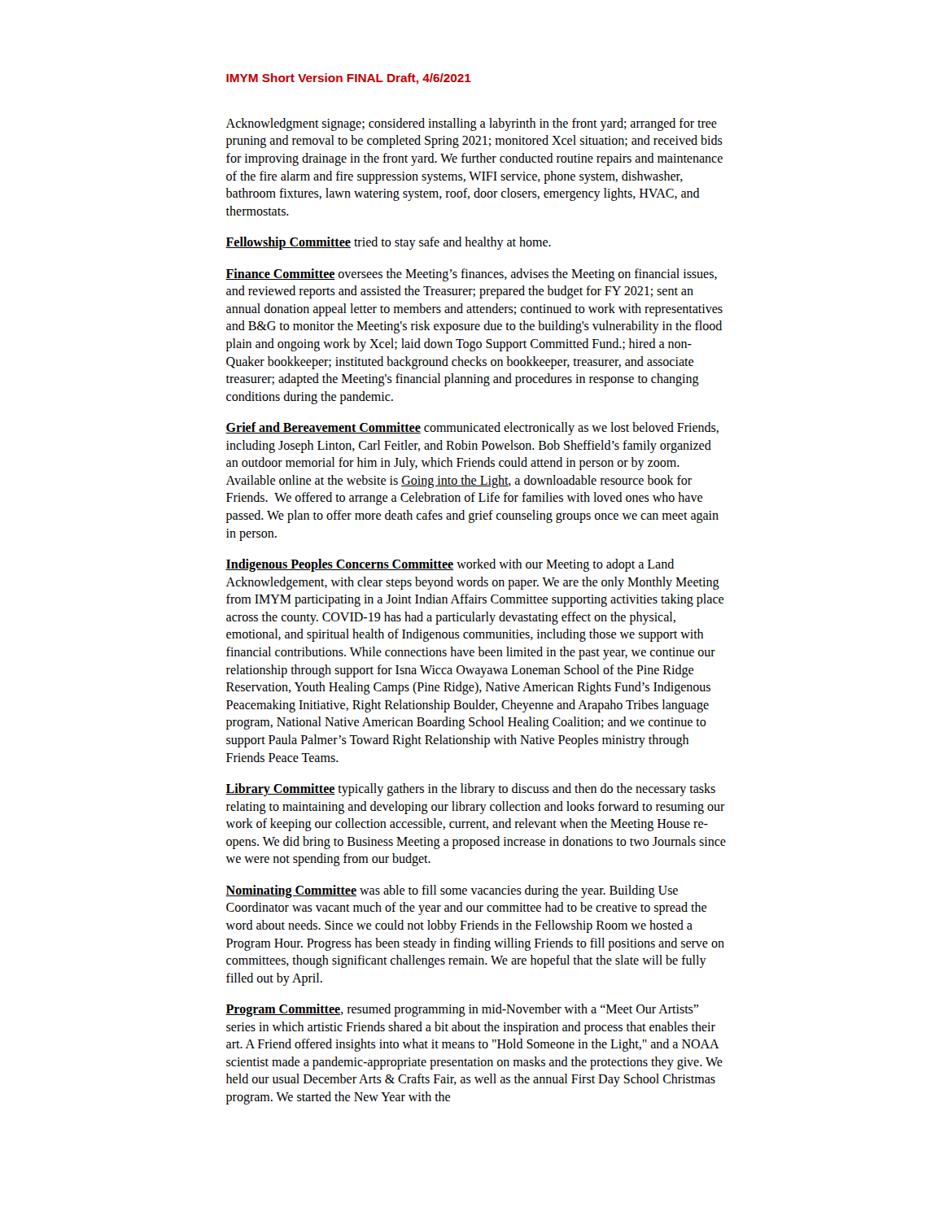IMYM Short Version FINAL Draft, 4/6/2021
Acknowledgment signage; considered installing a labyrinth in the front yard; arranged for tree pruning and removal to be completed Spring 2021; monitored Xcel situation; and received bids for improving drainage in the front yard. We further conducted routine repairs and maintenance of the fire alarm and fire suppression systems, WIFI service, phone system, dishwasher, bathroom fixtures, lawn watering system, roof, door closers, emergency lights, HVAC, and thermostats.
Fellowship Committee tried to stay safe and healthy at home.
Finance Committee oversees the Meeting’s finances, advises the Meeting on financial issues, and reviewed reports and assisted the Treasurer; prepared the budget for FY 2021; sent an annual donation appeal letter to members and attenders; continued to work with representatives and B&G to monitor the Meeting's risk exposure due to the building's vulnerability in the flood plain and ongoing work by Xcel; laid down Togo Support Committed Fund.; hired a non-Quaker bookkeeper; instituted background checks on bookkeeper, treasurer, and associate treasurer; adapted the Meeting's financial planning and procedures in response to changing conditions during the pandemic.
Grief and Bereavement Committee communicated electronically as we lost beloved Friends, including Joseph Linton, Carl Feitler, and Robin Powelson. Bob Sheffield’s family organized an outdoor memorial for him in July, which Friends could attend in person or by zoom. Available online at the website is Going into the Light, a downloadable resource book for Friends. We offered to arrange a Celebration of Life for families with loved ones who have passed. We plan to offer more death cafes and grief counseling groups once we can meet again in person.
Indigenous Peoples Concerns Committee worked with our Meeting to adopt a Land Acknowledgement, with clear steps beyond words on paper. We are the only Monthly Meeting from IMYM participating in a Joint Indian Affairs Committee supporting activities taking place across the county. COVID-19 has had a particularly devastating effect on the physical, emotional, and spiritual health of Indigenous communities, including those we support with financial contributions. While connections have been limited in the past year, we continue our relationship through support for Isna Wicca Owayawa Loneman School of the Pine Ridge Reservation, Youth Healing Camps (Pine Ridge), Native American Rights Fund’s Indigenous Peacemaking Initiative, Right Relationship Boulder, Cheyenne and Arapaho Tribes language program, National Native American Boarding School Healing Coalition; and we continue to support Paula Palmer’s Toward Right Relationship with Native Peoples ministry through Friends Peace Teams.
Library Committee typically gathers in the library to discuss and then do the necessary tasks relating to maintaining and developing our library collection and looks forward to resuming our work of keeping our collection accessible, current, and relevant when the Meeting House re-opens. We did bring to Business Meeting a proposed increase in donations to two Journals since we were not spending from our budget.
Nominating Committee was able to fill some vacancies during the year. Building Use Coordinator was vacant much of the year and our committee had to be creative to spread the word about needs. Since we could not lobby Friends in the Fellowship Room we hosted a Program Hour. Progress has been steady in finding willing Friends to fill positions and serve on committees, though significant challenges remain. We are hopeful that the slate will be fully filled out by April.
Program Committee, resumed programming in mid-November with a “Meet Our Artists” series in which artistic Friends shared a bit about the inspiration and process that enables their art. A Friend offered insights into what it means to "Hold Someone in the Light," and a NOAA scientist made a pandemic-appropriate presentation on masks and the protections they give. We held our usual December Arts & Crafts Fair, as well as the annual First Day School Christmas program. We started the New Year with the